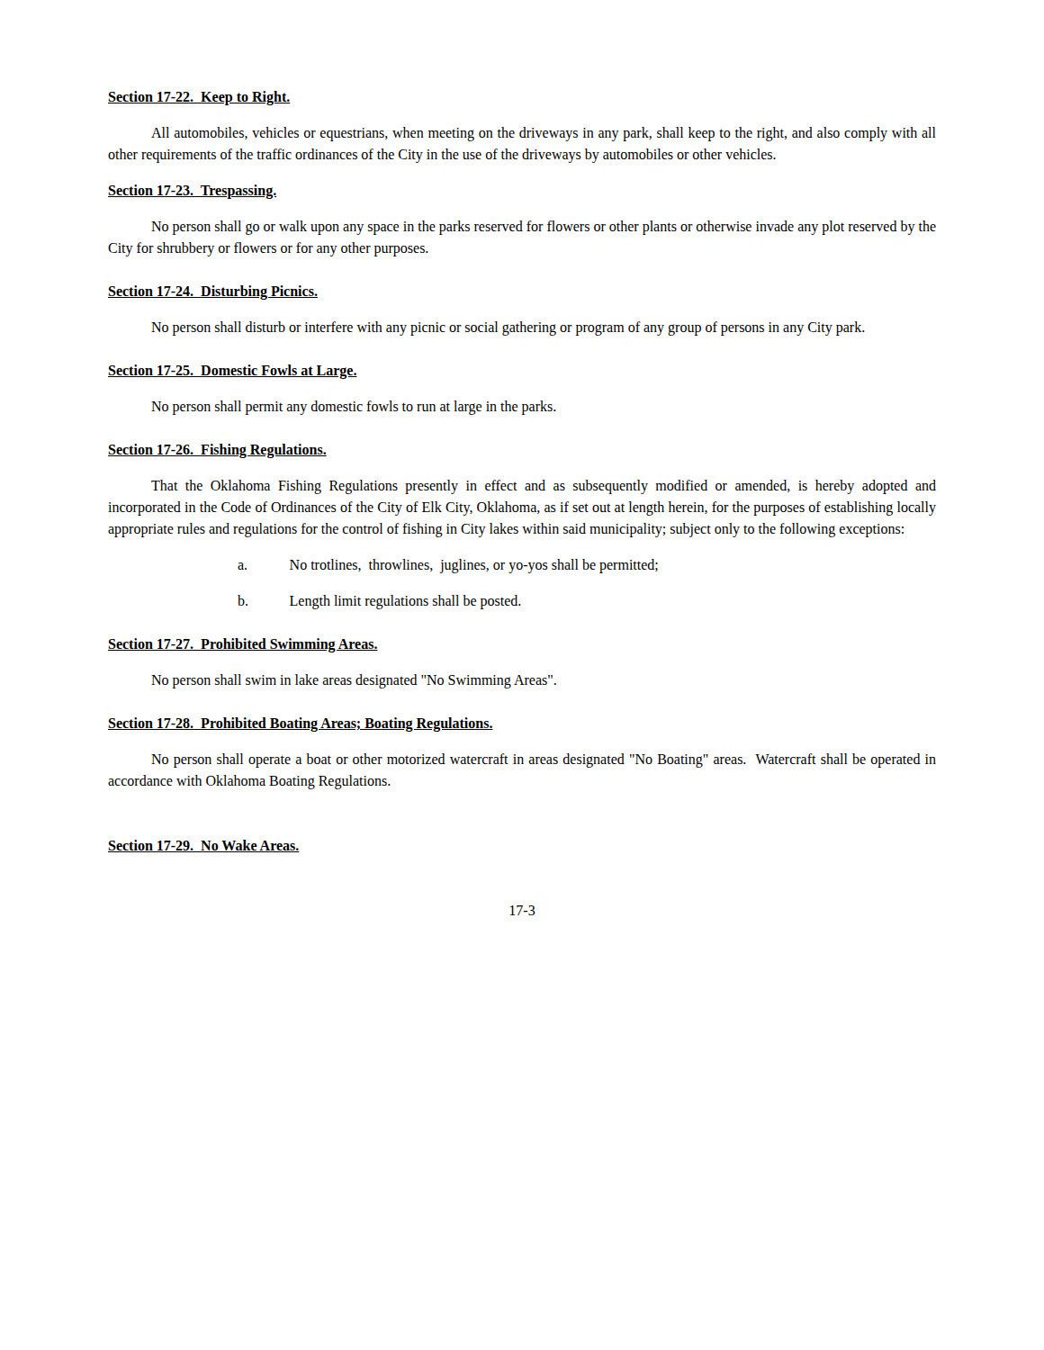Section 17-22. Keep to Right.
All automobiles, vehicles or equestrians, when meeting on the driveways in any park, shall keep to the right, and also comply with all other requirements of the traffic ordinances of the City in the use of the driveways by automobiles or other vehicles.
Section 17-23. Trespassing.
No person shall go or walk upon any space in the parks reserved for flowers or other plants or otherwise invade any plot reserved by the City for shrubbery or flowers or for any other purposes.
Section 17-24. Disturbing Picnics.
No person shall disturb or interfere with any picnic or social gathering or program of any group of persons in any City park.
Section 17-25. Domestic Fowls at Large.
No person shall permit any domestic fowls to run at large in the parks.
Section 17-26. Fishing Regulations.
That the Oklahoma Fishing Regulations presently in effect and as subsequently modified or amended, is hereby adopted and incorporated in the Code of Ordinances of the City of Elk City, Oklahoma, as if set out at length herein, for the purposes of establishing locally appropriate rules and regulations for the control of fishing in City lakes within said municipality; subject only to the following exceptions:
a. No trotlines, throwlines, juglines, or yo-yos shall be permitted;
b. Length limit regulations shall be posted.
Section 17-27. Prohibited Swimming Areas.
No person shall swim in lake areas designated "No Swimming Areas".
Section 17-28. Prohibited Boating Areas; Boating Regulations.
No person shall operate a boat or other motorized watercraft in areas designated "No Boating" areas. Watercraft shall be operated in accordance with Oklahoma Boating Regulations.
Section 17-29. No Wake Areas.
17-3